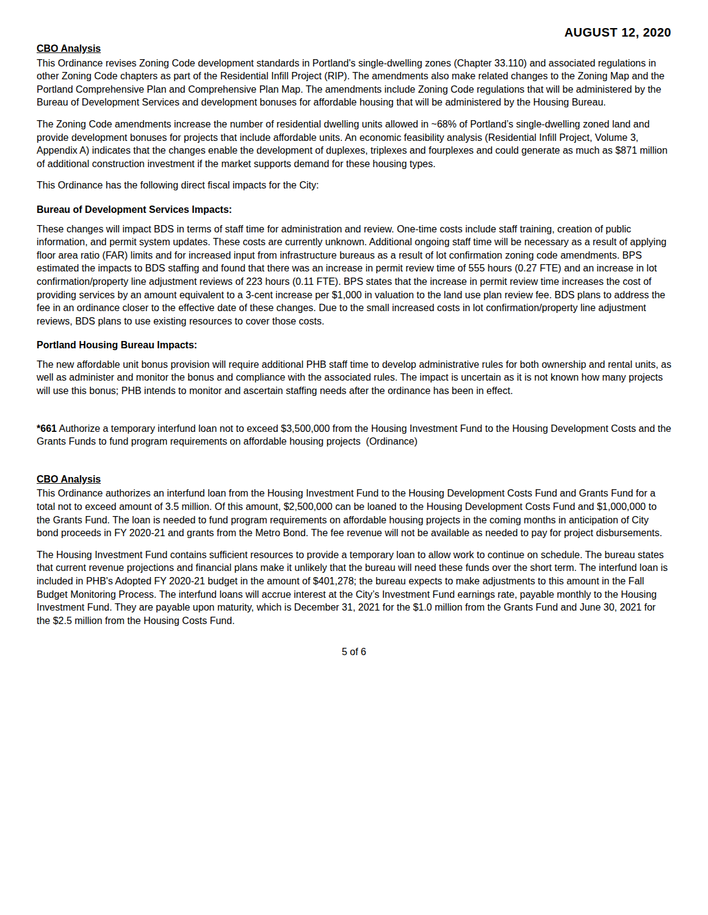AUGUST 12, 2020
CBO Analysis
This Ordinance revises Zoning Code development standards in Portland's single-dwelling zones (Chapter 33.110) and associated regulations in other Zoning Code chapters as part of the Residential Infill Project (RIP). The amendments also make related changes to the Zoning Map and the Portland Comprehensive Plan and Comprehensive Plan Map. The amendments include Zoning Code regulations that will be administered by the Bureau of Development Services and development bonuses for affordable housing that will be administered by the Housing Bureau.
The Zoning Code amendments increase the number of residential dwelling units allowed in ~68% of Portland’s single-dwelling zoned land and provide development bonuses for projects that include affordable units. An economic feasibility analysis (Residential Infill Project, Volume 3, Appendix A) indicates that the changes enable the development of duplexes, triplexes and fourplexes and could generate as much as $871 million of additional construction investment if the market supports demand for these housing types.
This Ordinance has the following direct fiscal impacts for the City:
Bureau of Development Services Impacts:
These changes will impact BDS in terms of staff time for administration and review. One-time costs include staff training, creation of public information, and permit system updates. These costs are currently unknown. Additional ongoing staff time will be necessary as a result of applying floor area ratio (FAR) limits and for increased input from infrastructure bureaus as a result of lot confirmation zoning code amendments. BPS estimated the impacts to BDS staffing and found that there was an increase in permit review time of 555 hours (0.27 FTE) and an increase in lot confirmation/property line adjustment reviews of 223 hours (0.11 FTE). BPS states that the increase in permit review time increases the cost of providing services by an amount equivalent to a 3-cent increase per $1,000 in valuation to the land use plan review fee. BDS plans to address the fee in an ordinance closer to the effective date of these changes. Due to the small increased costs in lot confirmation/property line adjustment reviews, BDS plans to use existing resources to cover those costs.
Portland Housing Bureau Impacts:
The new affordable unit bonus provision will require additional PHB staff time to develop administrative rules for both ownership and rental units, as well as administer and monitor the bonus and compliance with the associated rules. The impact is uncertain as it is not known how many projects will use this bonus; PHB intends to monitor and ascertain staffing needs after the ordinance has been in effect.
*661 Authorize a temporary interfund loan not to exceed $3,500,000 from the Housing Investment Fund to the Housing Development Costs and the Grants Funds to fund program requirements on affordable housing projects (Ordinance)
CBO Analysis
This Ordinance authorizes an interfund loan from the Housing Investment Fund to the Housing Development Costs Fund and Grants Fund for a total not to exceed amount of 3.5 million. Of this amount, $2,500,000 can be loaned to the Housing Development Costs Fund and $1,000,000 to the Grants Fund. The loan is needed to fund program requirements on affordable housing projects in the coming months in anticipation of City bond proceeds in FY 2020-21 and grants from the Metro Bond. The fee revenue will not be available as needed to pay for project disbursements.
The Housing Investment Fund contains sufficient resources to provide a temporary loan to allow work to continue on schedule. The bureau states that current revenue projections and financial plans make it unlikely that the bureau will need these funds over the short term. The interfund loan is included in PHB's Adopted FY 2020-21 budget in the amount of $401,278; the bureau expects to make adjustments to this amount in the Fall Budget Monitoring Process. The interfund loans will accrue interest at the City’s Investment Fund earnings rate, payable monthly to the Housing Investment Fund. They are payable upon maturity, which is December 31, 2021 for the $1.0 million from the Grants Fund and June 30, 2021 for the $2.5 million from the Housing Costs Fund.
5 of 6